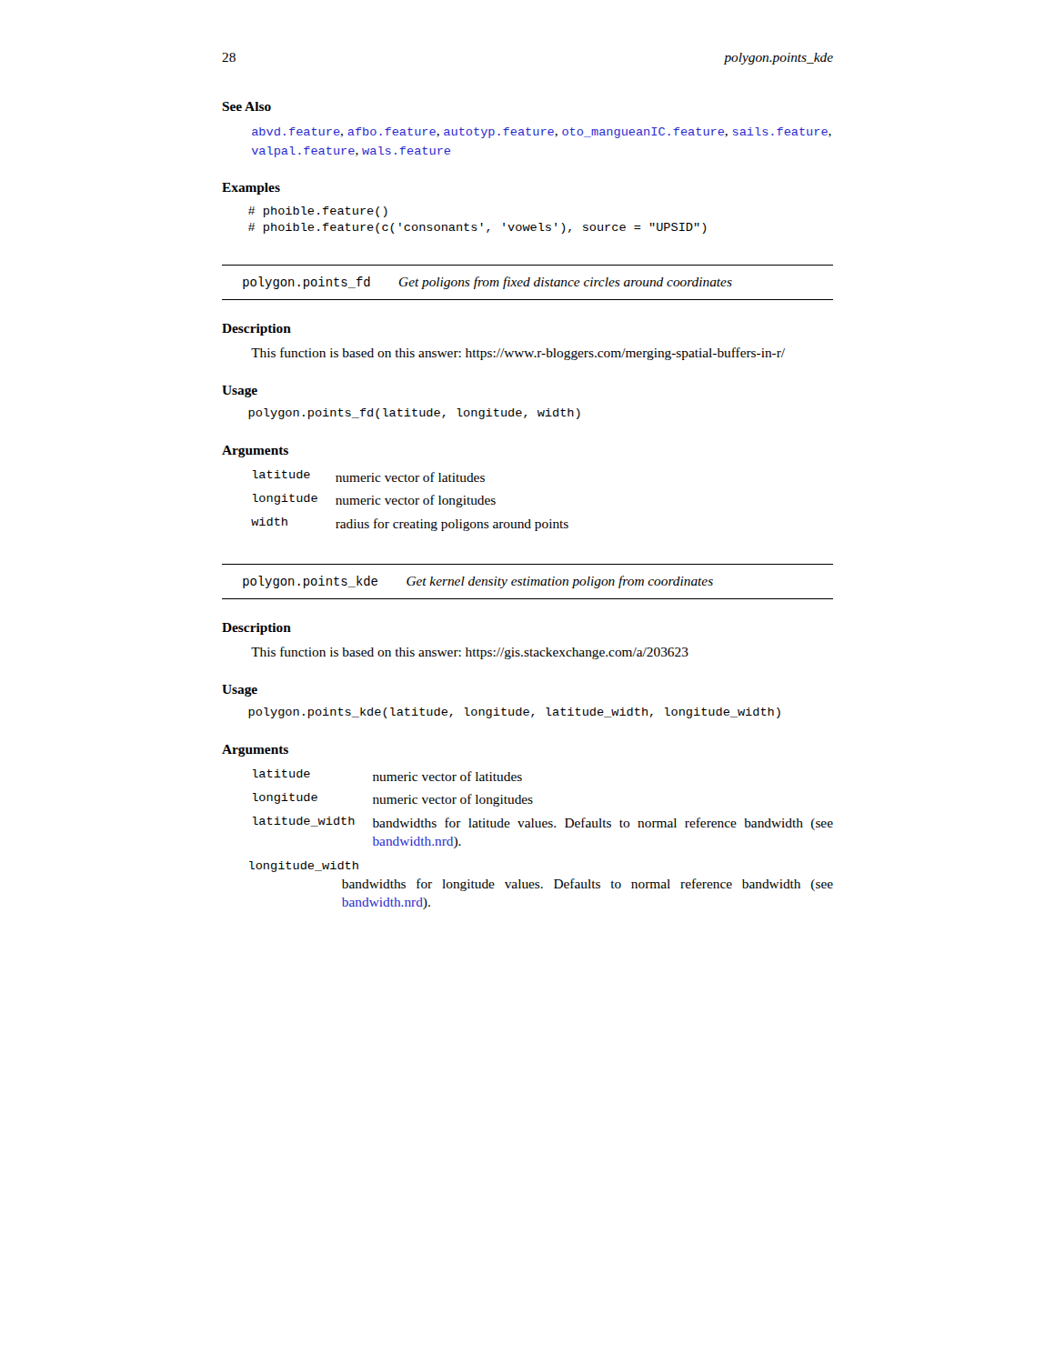28
polygon.points_kde
See Also
abvd.feature, afbo.feature, autotyp.feature, oto_mangueanIC.feature, sails.feature,
valpal.feature, wals.feature
Examples
# phoible.feature()
# phoible.feature(c('consonants', 'vowels'), source = "UPSID")
polygon.points_fd
Get poligons from fixed distance circles around coordinates
Description
This function is based on this answer: https://www.r-bloggers.com/merging-spatial-buffers-in-r/
Usage
polygon.points_fd(latitude, longitude, width)
Arguments
| latitude | numeric vector of latitudes |
| longitude | numeric vector of longitudes |
| width | radius for creating poligons around points |
polygon.points_kde
Get kernel density estimation poligon from coordinates
Description
This function is based on this answer: https://gis.stackexchange.com/a/203623
Usage
polygon.points_kde(latitude, longitude, latitude_width, longitude_width)
Arguments
| latitude | numeric vector of latitudes |
| longitude | numeric vector of longitudes |
| latitude_width | bandwidths for latitude values. Defaults to normal reference bandwidth (see bandwidth.nrd ). |
longitude_width
bandwidths for longitude values. Defaults to normal reference bandwidth (see bandwidth.nrd).